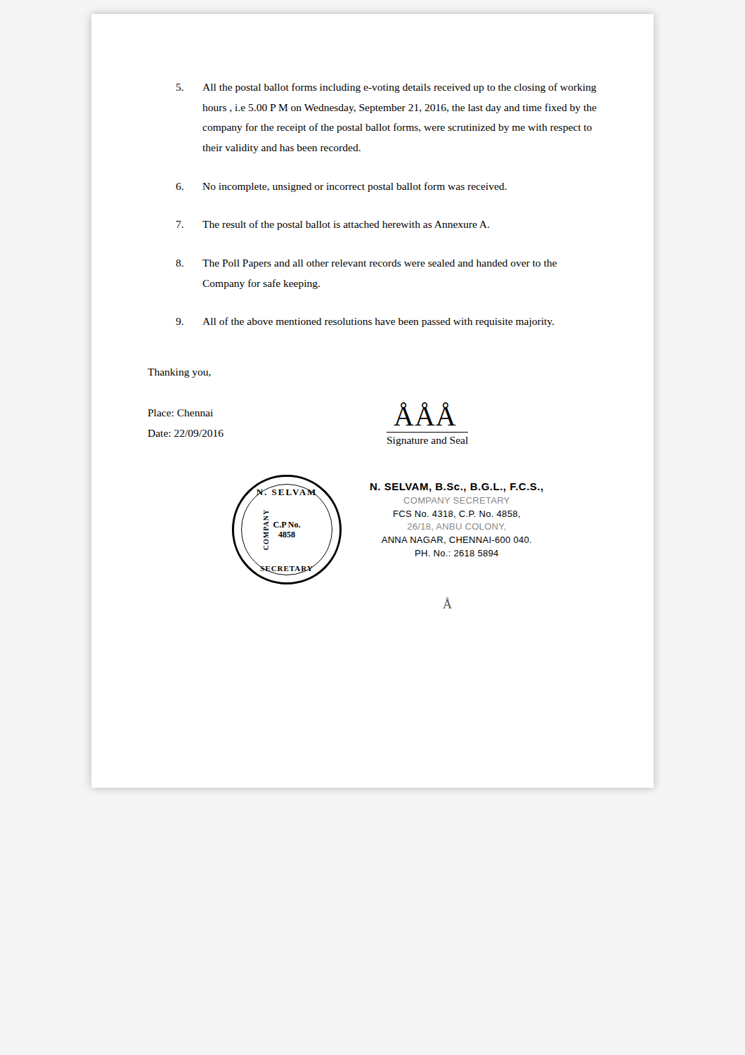All the postal ballot forms including e-voting details received up to the closing of working hours , i.e 5.00 P M on Wednesday, September 21, 2016, the last day and time fixed by the company for the receipt of the postal ballot forms, were scrutinized by me with respect to their validity and has been recorded.
No incomplete, unsigned or incorrect postal ballot form was received.
The result of the postal ballot is attached herewith as Annexure A.
The Poll Papers and all other relevant records were sealed and handed over to the Company for safe keeping.
All of the above mentioned resolutions have been passed with requisite majority.
Thanking you,
Place: Chennai
Date: 22/09/2016
ÅÅÅ
Signature and Seal
N. SELVAM COMPANY C.P No.
4858 SECRETARY
N. SELVAM, B.Sc., B.G.L., F.C.S.,
COMPANY SECRETARY
FCS No. 4318, C.P. No. 4858,
26/18, ANBU COLONY,
ANNA NAGAR, CHENNAI-600 040.
PH. No.: 2618 5894
Å